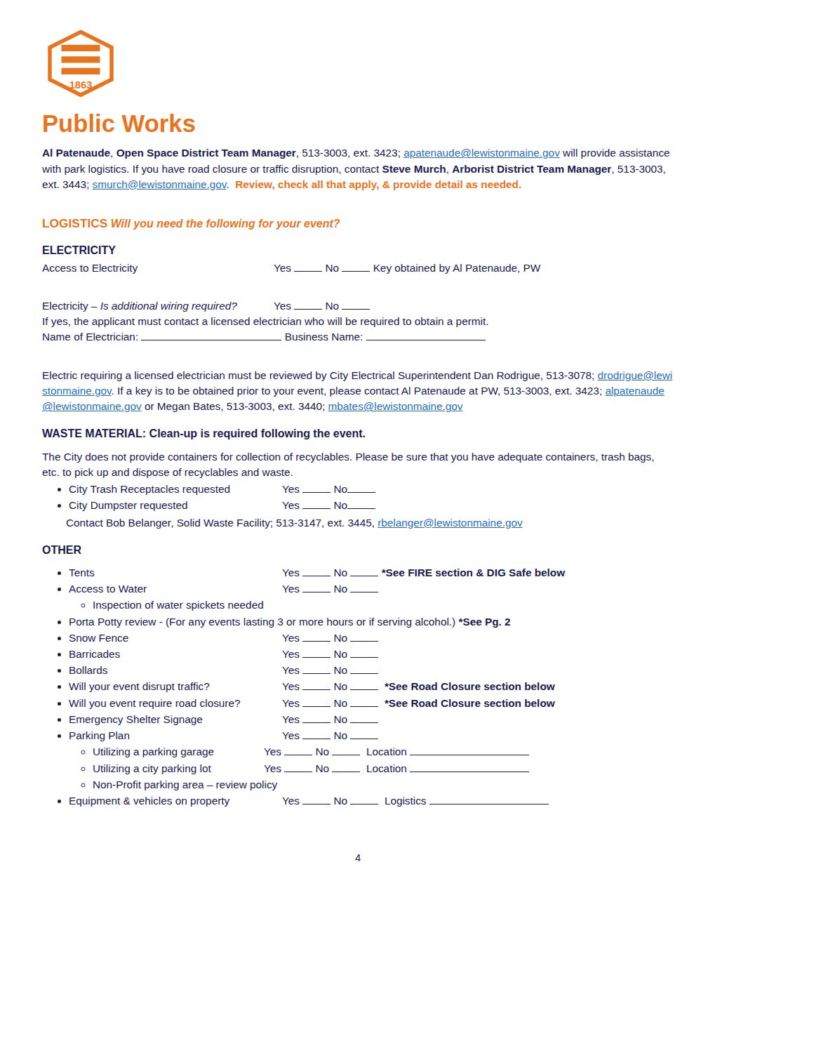1863
Public Works
Al Patenaude, Open Space District Team Manager, 513-3003, ext. 3423; apatenaude@lewistonmaine.gov will provide assistance with park logistics. If you have road closure or traffic disruption, contact Steve Murch, Arborist District Team Manager, 513-3003, ext. 3443; smurch@lewistonmaine.gov. Review, check all that apply, & provide detail as needed.
LOGISTICS
Will you need the following for your event?
ELECTRICITY
Access to Electricity Yes No Key obtained by Al Patenaude, PW
Electricity – Is additional wiring required? Yes No
If yes, the applicant must contact a licensed electrician who will be required to obtain a permit.
Name of Electrician: Business Name:
Electric requiring a licensed electrician must be reviewed by City Electrical Superintendent Dan Rodrigue, 513-3078; drodrigue@lewistonmaine.gov. If a key is to be obtained prior to your event, please contact Al Patenaude at PW, 513-3003, ext. 3423; alpatenaude@lewistonmaine.gov or Megan Bates, 513-3003, ext. 3440; mbates@lewistonmaine.gov
WASTE MATERIAL: Clean-up is required following the event.
The City does not provide containers for collection of recyclables. Please be sure that you have adequate containers, trash bags, etc. to pick up and dispose of recyclables and waste.
City Trash Receptacles requested Yes No
City Dumpster requested Yes No
Contact Bob Belanger, Solid Waste Facility; 513-3147, ext. 3445, rbelanger@lewistonmaine.gov
OTHER
Tents Yes No *See FIRE section & DIG Safe below
Access to Water Yes No
Inspection of water spickets needed
Porta Potty review - (For any events lasting 3 or more hours or if serving alcohol.) *See Pg. 2
Snow Fence Yes No
Barricades Yes No
Bollards Yes No
Will your event disrupt traffic? Yes No *See Road Closure section below
Will you event require road closure? Yes No *See Road Closure section below
Emergency Shelter Signage Yes No
Parking Plan Yes No
Utilizing a parking garage Yes No Location
Utilizing a city parking lot Yes No Location
Non-Profit parking area – review policy
Equipment & vehicles on property Yes No Logistics
4